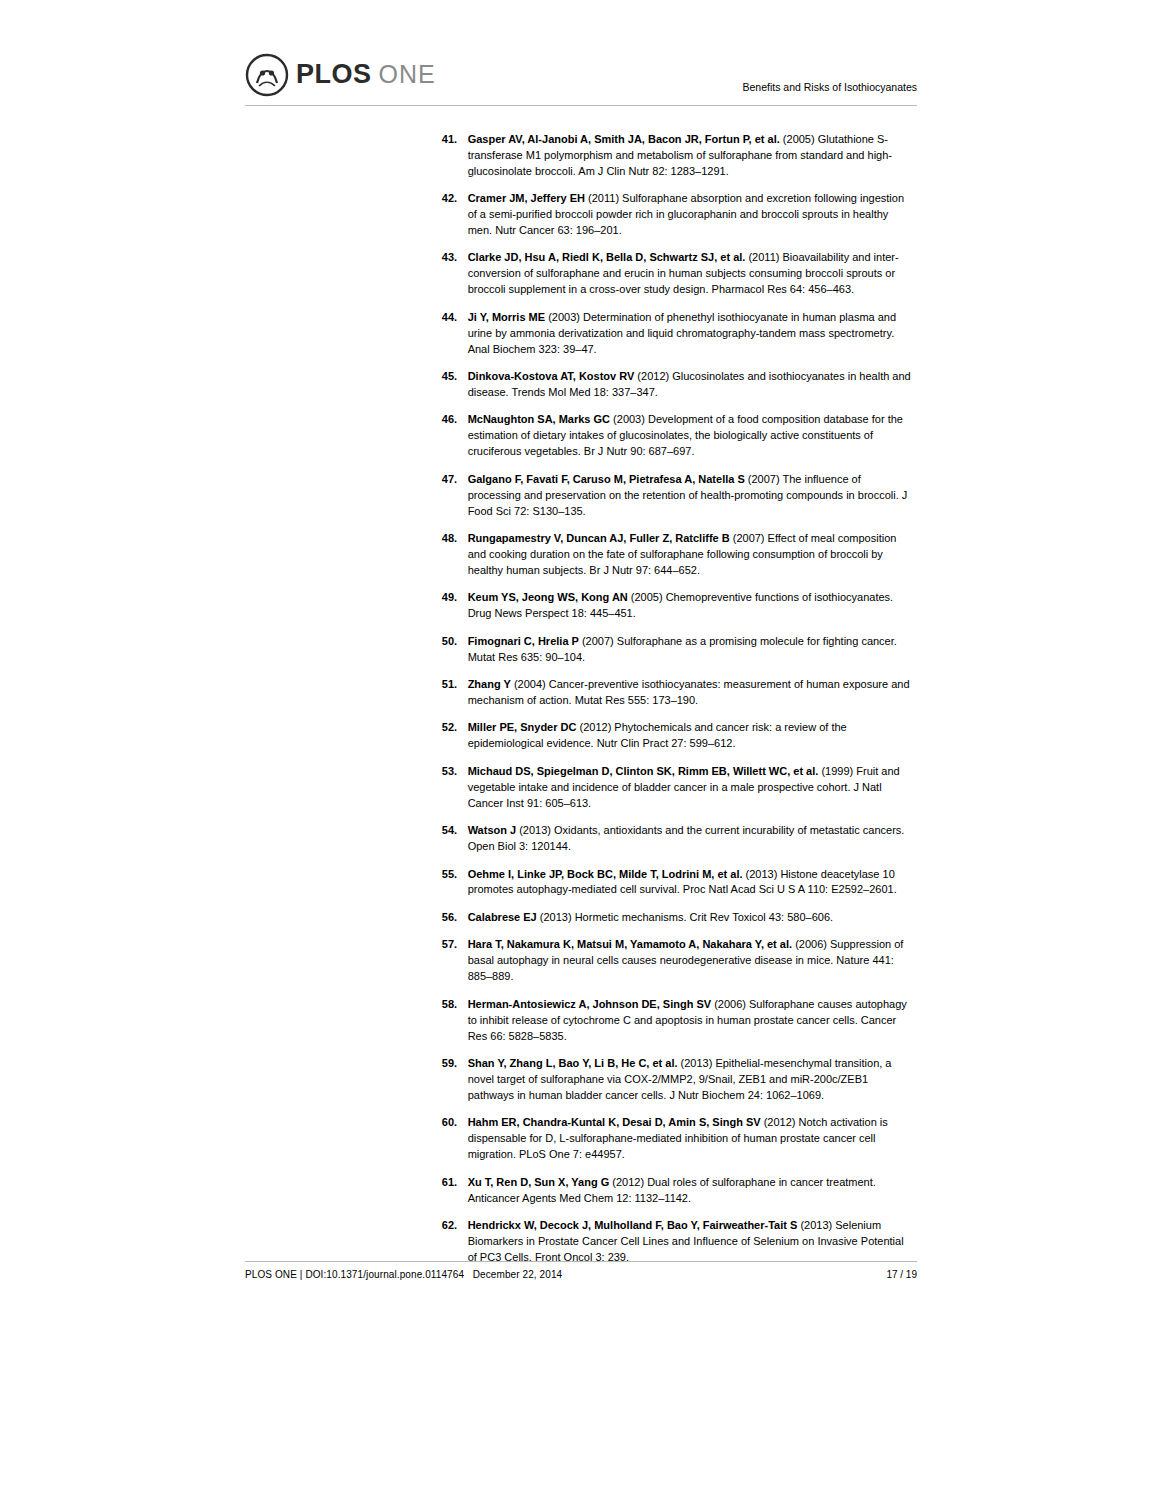PLOS ONE
Benefits and Risks of Isothiocyanates
41. Gasper AV, Al-Janobi A, Smith JA, Bacon JR, Fortun P, et al. (2005) Glutathione S-transferase M1 polymorphism and metabolism of sulforaphane from standard and high-glucosinolate broccoli. Am J Clin Nutr 82: 1283–1291.
42. Cramer JM, Jeffery EH (2011) Sulforaphane absorption and excretion following ingestion of a semi-purified broccoli powder rich in glucoraphanin and broccoli sprouts in healthy men. Nutr Cancer 63: 196–201.
43. Clarke JD, Hsu A, Riedl K, Bella D, Schwartz SJ, et al. (2011) Bioavailability and inter-conversion of sulforaphane and erucin in human subjects consuming broccoli sprouts or broccoli supplement in a cross-over study design. Pharmacol Res 64: 456–463.
44. Ji Y, Morris ME (2003) Determination of phenethyl isothiocyanate in human plasma and urine by ammonia derivatization and liquid chromatography-tandem mass spectrometry. Anal Biochem 323: 39–47.
45. Dinkova-Kostova AT, Kostov RV (2012) Glucosinolates and isothiocyanates in health and disease. Trends Mol Med 18: 337–347.
46. McNaughton SA, Marks GC (2003) Development of a food composition database for the estimation of dietary intakes of glucosinolates, the biologically active constituents of cruciferous vegetables. Br J Nutr 90: 687–697.
47. Galgano F, Favati F, Caruso M, Pietrafesa A, Natella S (2007) The influence of processing and preservation on the retention of health-promoting compounds in broccoli. J Food Sci 72: S130–135.
48. Rungapamestry V, Duncan AJ, Fuller Z, Ratcliffe B (2007) Effect of meal composition and cooking duration on the fate of sulforaphane following consumption of broccoli by healthy human subjects. Br J Nutr 97: 644–652.
49. Keum YS, Jeong WS, Kong AN (2005) Chemopreventive functions of isothiocyanates. Drug News Perspect 18: 445–451.
50. Fimognari C, Hrelia P (2007) Sulforaphane as a promising molecule for fighting cancer. Mutat Res 635: 90–104.
51. Zhang Y (2004) Cancer-preventive isothiocyanates: measurement of human exposure and mechanism of action. Mutat Res 555: 173–190.
52. Miller PE, Snyder DC (2012) Phytochemicals and cancer risk: a review of the epidemiological evidence. Nutr Clin Pract 27: 599–612.
53. Michaud DS, Spiegelman D, Clinton SK, Rimm EB, Willett WC, et al. (1999) Fruit and vegetable intake and incidence of bladder cancer in a male prospective cohort. J Natl Cancer Inst 91: 605–613.
54. Watson J (2013) Oxidants, antioxidants and the current incurability of metastatic cancers. Open Biol 3: 120144.
55. Oehme I, Linke JP, Bock BC, Milde T, Lodrini M, et al. (2013) Histone deacetylase 10 promotes autophagy-mediated cell survival. Proc Natl Acad Sci U S A 110: E2592–2601.
56. Calabrese EJ (2013) Hormetic mechanisms. Crit Rev Toxicol 43: 580–606.
57. Hara T, Nakamura K, Matsui M, Yamamoto A, Nakahara Y, et al. (2006) Suppression of basal autophagy in neural cells causes neurodegenerative disease in mice. Nature 441: 885–889.
58. Herman-Antosiewicz A, Johnson DE, Singh SV (2006) Sulforaphane causes autophagy to inhibit release of cytochrome C and apoptosis in human prostate cancer cells. Cancer Res 66: 5828–5835.
59. Shan Y, Zhang L, Bao Y, Li B, He C, et al. (2013) Epithelial-mesenchymal transition, a novel target of sulforaphane via COX-2/MMP2, 9/Snail, ZEB1 and miR-200c/ZEB1 pathways in human bladder cancer cells. J Nutr Biochem 24: 1062–1069.
60. Hahm ER, Chandra-Kuntal K, Desai D, Amin S, Singh SV (2012) Notch activation is dispensable for D, L-sulforaphane-mediated inhibition of human prostate cancer cell migration. PLoS One 7: e44957.
61. Xu T, Ren D, Sun X, Yang G (2012) Dual roles of sulforaphane in cancer treatment. Anticancer Agents Med Chem 12: 1132–1142.
62. Hendrickx W, Decock J, Mulholland F, Bao Y, Fairweather-Tait S (2013) Selenium Biomarkers in Prostate Cancer Cell Lines and Influence of Selenium on Invasive Potential of PC3 Cells. Front Oncol 3: 239.
PLOS ONE | DOI:10.1371/journal.pone.0114764 December 22, 2014
17 / 19